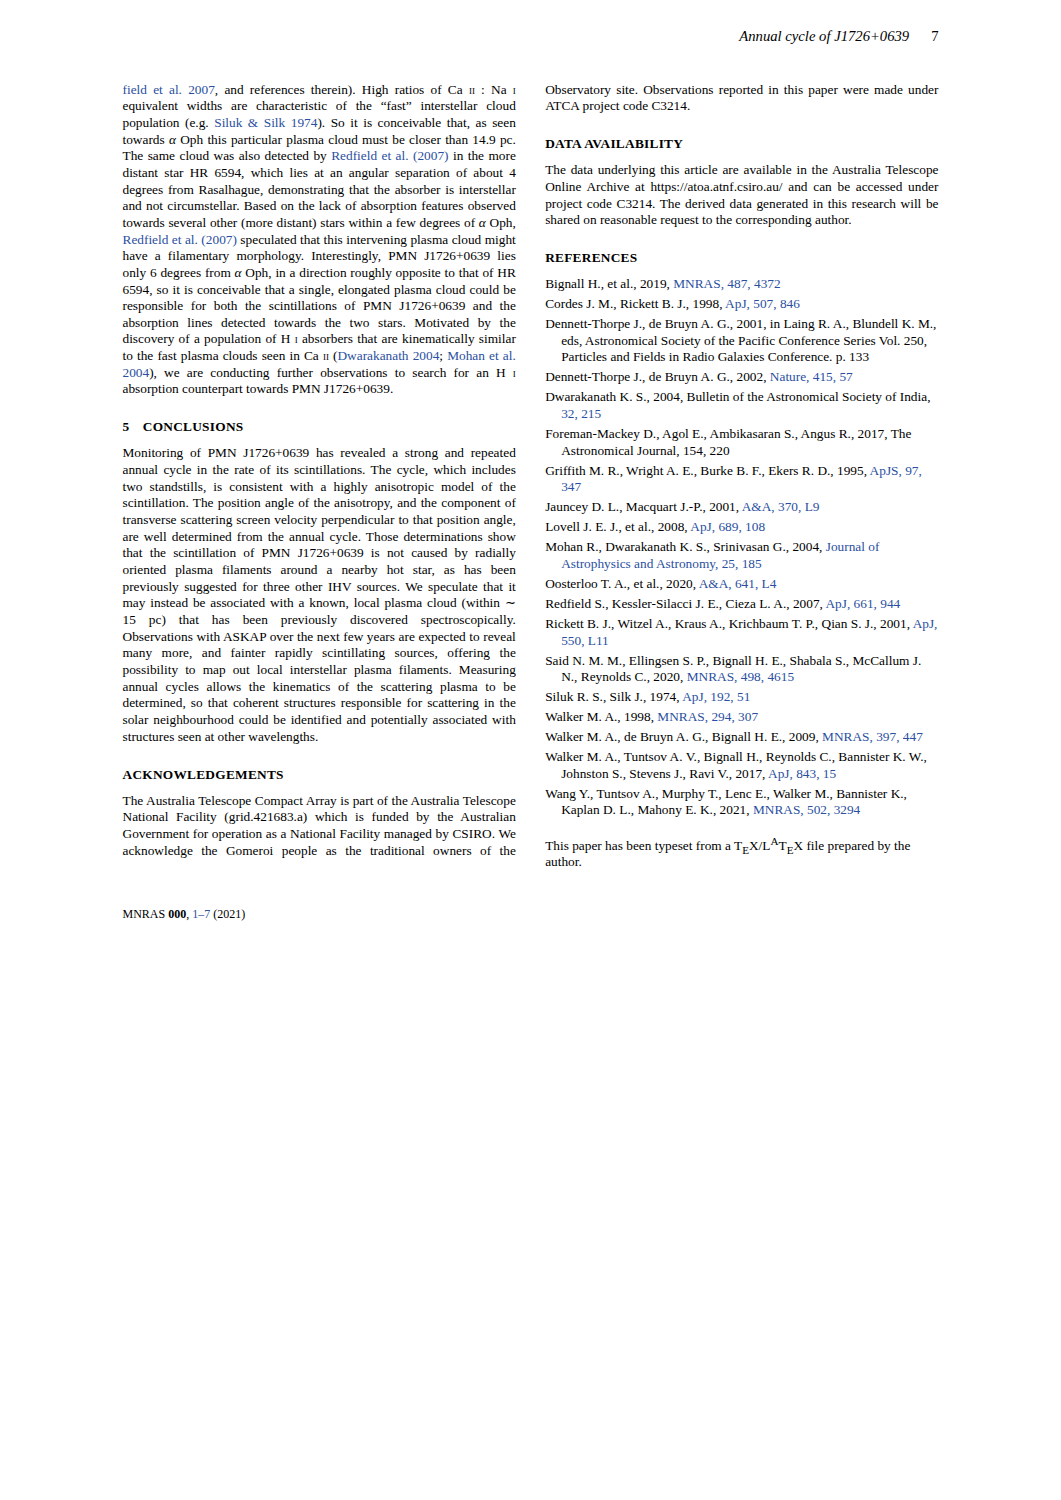Annual cycle of J1726+06397
field et al. 2007, and references therein). High ratios of Ca ii : Na i equivalent widths are characteristic of the “fast” interstellar cloud population (e.g. Siluk & Silk 1974). So it is conceivable that, as seen towards α Oph this particular plasma cloud must be closer than 14.9 pc. The same cloud was also detected by Redfield et al. (2007) in the more distant star HR 6594, which lies at an angular separation of about 4 degrees from Rasalhague, demonstrating that the absorber is interstellar and not circumstellar. Based on the lack of absorption features observed towards several other (more distant) stars within a few degrees of α Oph, Redfield et al. (2007) speculated that this intervening plasma cloud might have a filamentary morphology. Interestingly, PMN J1726+0639 lies only 6 degrees from α Oph, in a direction roughly opposite to that of HR 6594, so it is conceivable that a single, elongated plasma cloud could be responsible for both the scintillations of PMN J1726+0639 and the absorption lines detected towards the two stars. Motivated by the discovery of a population of H i absorbers that are kinematically similar to the fast plasma clouds seen in Ca ii (Dwarakanath 2004; Mohan et al. 2004), we are conducting further observations to search for an H i absorption counterpart towards PMN J1726+0639.
5 CONCLUSIONS
Monitoring of PMN J1726+0639 has revealed a strong and repeated annual cycle in the rate of its scintillations. The cycle, which includes two standstills, is consistent with a highly anisotropic model of the scintillation. The position angle of the anisotropy, and the component of transverse scattering screen velocity perpendicular to that position angle, are well determined from the annual cycle. Those determinations show that the scintillation of PMN J1726+0639 is not caused by radially oriented plasma filaments around a nearby hot star, as has been previously suggested for three other IHV sources. We speculate that it may instead be associated with a known, local plasma cloud (within ∼ 15 pc) that has been previously discovered spectroscopically. Observations with ASKAP over the next few years are expected to reveal many more, and fainter rapidly scintillating sources, offering the possibility to map out local interstellar plasma filaments. Measuring annual cycles allows the kinematics of the scattering plasma to be determined, so that coherent structures responsible for scattering in the solar neighbourhood could be identified and potentially associated with structures seen at other wavelengths.
ACKNOWLEDGEMENTS
The Australia Telescope Compact Array is part of the Australia Telescope National Facility (grid.421683.a) which is funded by the Australian Government for operation as a National Facility managed by CSIRO. We acknowledge the Gomeroi people as the traditional owners of the Observatory site. Observations reported in this paper were made under ATCA project code C3214.
DATA AVAILABILITY
The data underlying this article are available in the Australia Telescope Online Archive at https://atoa.atnf.csiro.au/ and can be accessed under project code C3214. The derived data generated in this research will be shared on reasonable request to the corresponding author.
REFERENCES
Bignall H., et al., 2019, MNRAS, 487, 4372
Cordes J. M., Rickett B. J., 1998, ApJ, 507, 846
Dennett-Thorpe J., de Bruyn A. G., 2001, in Laing R. A., Blundell K. M., eds, Astronomical Society of the Pacific Conference Series Vol. 250, Particles and Fields in Radio Galaxies Conference. p. 133
Dennett-Thorpe J., de Bruyn A. G., 2002, Nature, 415, 57
Dwarakanath K. S., 2004, Bulletin of the Astronomical Society of India, 32, 215
Foreman-Mackey D., Agol E., Ambikasaran S., Angus R., 2017, The Astronomical Journal, 154, 220
Griffith M. R., Wright A. E., Burke B. F., Ekers R. D., 1995, ApJS, 97, 347
Jauncey D. L., Macquart J.-P., 2001, A&A, 370, L9
Lovell J. E. J., et al., 2008, ApJ, 689, 108
Mohan R., Dwarakanath K. S., Srinivasan G., 2004, Journal of Astrophysics and Astronomy, 25, 185
Oosterloo T. A., et al., 2020, A&A, 641, L4
Redfield S., Kessler-Silacci J. E., Cieza L. A., 2007, ApJ, 661, 944
Rickett B. J., Witzel A., Kraus A., Krichbaum T. P., Qian S. J., 2001, ApJ, 550, L11
Said N. M. M., Ellingsen S. P., Bignall H. E., Shabala S., McCallum J. N., Reynolds C., 2020, MNRAS, 498, 4615
Siluk R. S., Silk J., 1974, ApJ, 192, 51
Walker M. A., 1998, MNRAS, 294, 307
Walker M. A., de Bruyn A. G., Bignall H. E., 2009, MNRAS, 397, 447
Walker M. A., Tuntsov A. V., Bignall H., Reynolds C., Bannister K. W., Johnston S., Stevens J., Ravi V., 2017, ApJ, 843, 15
Wang Y., Tuntsov A., Murphy T., Lenc E., Walker M., Bannister K., Kaplan D. L., Mahony E. K., 2021, MNRAS, 502, 3294
This paper has been typeset from a TEX/LATEX file prepared by the author.
MNRAS 000, 1–7 (2021)